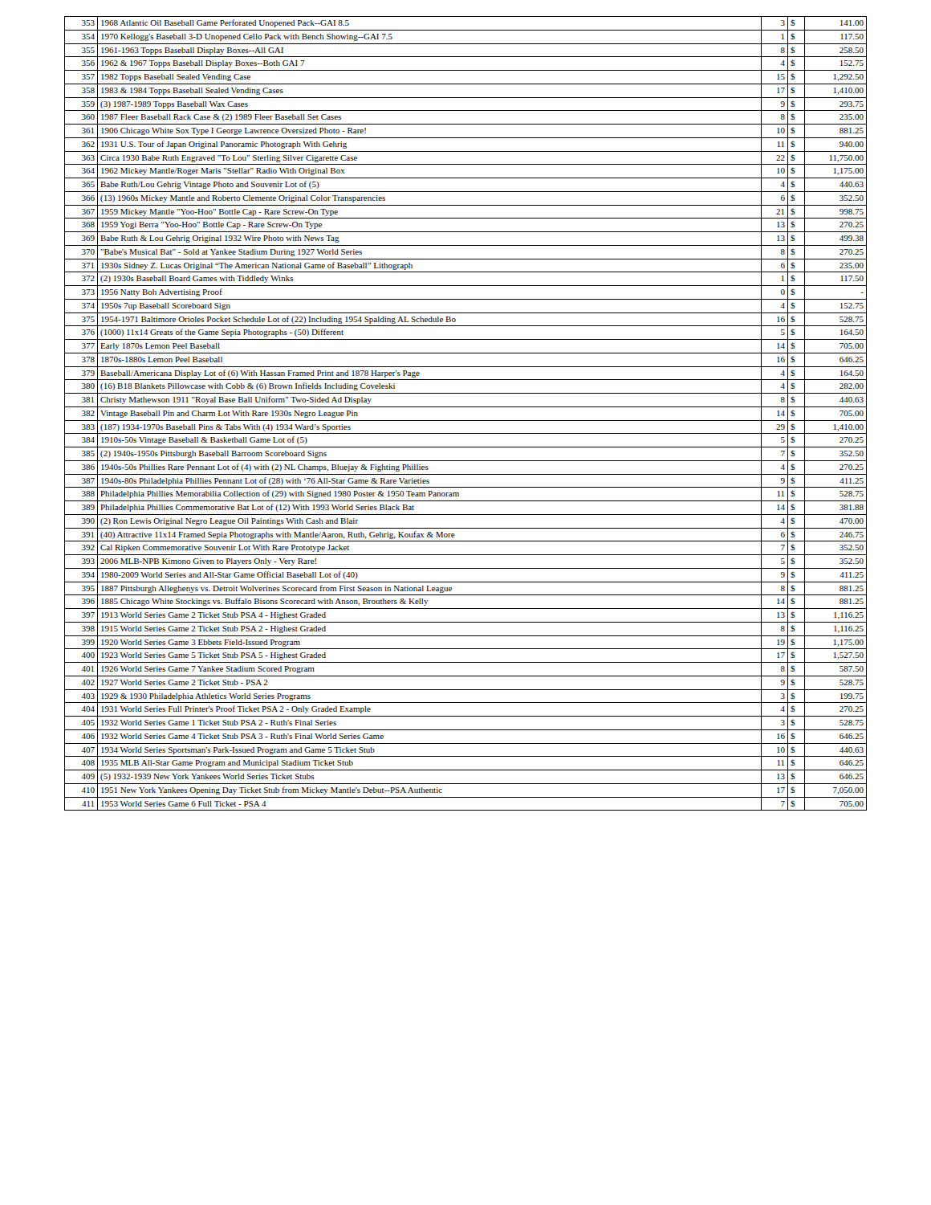| 353 | 1968 Atlantic Oil Baseball Game Perforated Unopened Pack--GAI 8.5 | 3 | $ | 141.00 |
| 354 | 1970 Kellogg's Baseball 3-D Unopened Cello Pack with Bench Showing--GAI 7.5 | 1 | $ | 117.50 |
| 355 | 1961-1963 Topps Baseball Display Boxes--All GAI | 8 | $ | 258.50 |
| 356 | 1962 & 1967 Topps Baseball Display Boxes--Both GAI 7 | 4 | $ | 152.75 |
| 357 | 1982 Topps Baseball Sealed Vending Case | 15 | $ | 1,292.50 |
| 358 | 1983 & 1984 Topps Baseball Sealed Vending Cases | 17 | $ | 1,410.00 |
| 359 | (3) 1987-1989 Topps Baseball Wax Cases | 9 | $ | 293.75 |
| 360 | 1987 Fleer Baseball Rack Case & (2) 1989 Fleer Baseball Set Cases | 8 | $ | 235.00 |
| 361 | 1906 Chicago White Sox Type I George Lawrence Oversized Photo - Rare! | 10 | $ | 881.25 |
| 362 | 1931 U.S. Tour of Japan Original Panoramic Photograph With Gehrig | 11 | $ | 940.00 |
| 363 | Circa 1930 Babe Ruth Engraved "To Lou" Sterling Silver Cigarette Case | 22 | $ | 11,750.00 |
| 364 | 1962 Mickey Mantle/Roger Maris "Stellar" Radio With Original Box | 10 | $ | 1,175.00 |
| 365 | Babe Ruth/Lou Gehrig Vintage Photo and Souvenir Lot of (5) | 4 | $ | 440.63 |
| 366 | (13) 1960s Mickey Mantle and Roberto Clemente Original Color Transparencies | 6 | $ | 352.50 |
| 367 | 1959 Mickey Mantle "Yoo-Hoo" Bottle Cap - Rare Screw-On Type | 21 | $ | 998.75 |
| 368 | 1959 Yogi Berra "Yoo-Hoo" Bottle Cap - Rare Screw-On Type | 13 | $ | 270.25 |
| 369 | Babe Ruth & Lou Gehrig Original 1932 Wire Photo with News Tag | 13 | $ | 499.38 |
| 370 | "Babe's Musical Bat" - Sold at Yankee Stadium During 1927 World Series | 8 | $ | 270.25 |
| 371 | 1930s Sidney Z. Lucas Original “The American National Game of Baseball” Lithograph | 6 | $ | 235.00 |
| 372 | (2) 1930s Baseball Board Games with Tiddledy Winks | 1 | $ | 117.50 |
| 373 | 1956 Natty Boh Advertising Proof | 0 | $ | - |
| 374 | 1950s 7up Baseball Scoreboard Sign | 4 | $ | 152.75 |
| 375 | 1954-1971 Baltimore Orioles Pocket Schedule Lot of (22) Including 1954 Spalding AL Schedule Bo | 16 | $ | 528.75 |
| 376 | (1000) 11x14 Greats of the Game Sepia Photographs - (50) Different | 5 | $ | 164.50 |
| 377 | Early 1870s Lemon Peel Baseball | 14 | $ | 705.00 |
| 378 | 1870s-1880s Lemon Peel Baseball | 16 | $ | 646.25 |
| 379 | Baseball/Americana Display Lot of (6) With Hassan Framed Print and 1878 Harper's Page | 4 | $ | 164.50 |
| 380 | (16) B18 Blankets Pillowcase with Cobb & (6) Brown Infields Including Coveleski | 4 | $ | 282.00 |
| 381 | Christy Mathewson 1911 "Royal Base Ball Uniform" Two-Sided Ad Display | 8 | $ | 440.63 |
| 382 | Vintage Baseball Pin and Charm Lot With Rare 1930s Negro League Pin | 14 | $ | 705.00 |
| 383 | (187) 1934-1970s Baseball Pins & Tabs With (4) 1934 Ward’s Sporties | 29 | $ | 1,410.00 |
| 384 | 1910s-50s Vintage Baseball & Basketball Game Lot of (5) | 5 | $ | 270.25 |
| 385 | (2) 1940s-1950s Pittsburgh Baseball Barroom Scoreboard Signs | 7 | $ | 352.50 |
| 386 | 1940s-50s Phillies Rare Pennant Lot of (4) with (2) NL Champs, Bluejay & Fighting Phillies | 4 | $ | 270.25 |
| 387 | 1940s-80s Philadelphia Phillies Pennant Lot of (28) with ‘76 All-Star Game & Rare Varieties | 9 | $ | 411.25 |
| 388 | Philadelphia Phillies Memorabilia Collection of (29) with Signed 1980 Poster & 1950 Team Panoram | 11 | $ | 528.75 |
| 389 | Philadelphia Phillies Commemorative Bat Lot of (12) With 1993 World Series Black Bat | 14 | $ | 381.88 |
| 390 | (2) Ron Lewis Original Negro League Oil Paintings With Cash and Blair | 4 | $ | 470.00 |
| 391 | (40) Attractive 11x14 Framed Sepia Photographs with Mantle/Aaron, Ruth, Gehrig, Koufax & More | 6 | $ | 246.75 |
| 392 | Cal Ripken Commemorative Souvenir Lot With Rare Prototype Jacket | 7 | $ | 352.50 |
| 393 | 2006 MLB-NPB Kimono Given to Players Only - Very Rare! | 5 | $ | 352.50 |
| 394 | 1980-2009 World Series and All-Star Game Official Baseball Lot of (40) | 9 | $ | 411.25 |
| 395 | 1887 Pittsburgh Alleghenys vs. Detroit Wolverines Scorecard from First Season in National League | 8 | $ | 881.25 |
| 396 | 1885 Chicago White Stockings vs. Buffalo Bisons Scorecard with Anson, Brouthers & Kelly | 14 | $ | 881.25 |
| 397 | 1913 World Series Game 2 Ticket Stub PSA 4 - Highest Graded | 13 | $ | 1,116.25 |
| 398 | 1915 World Series Game 2 Ticket Stub PSA 2 - Highest Graded | 8 | $ | 1,116.25 |
| 399 | 1920 World Series Game 3 Ebbets Field-Issued Program | 19 | $ | 1,175.00 |
| 400 | 1923 World Series Game 5 Ticket Stub PSA 5 - Highest Graded | 17 | $ | 1,527.50 |
| 401 | 1926 World Series Game 7 Yankee Stadium Scored Program | 8 | $ | 587.50 |
| 402 | 1927 World Series Game 2 Ticket Stub - PSA 2 | 9 | $ | 528.75 |
| 403 | 1929 & 1930 Philadelphia Athletics World Series Programs | 3 | $ | 199.75 |
| 404 | 1931 World Series Full Printer's Proof Ticket PSA 2 - Only Graded Example | 4 | $ | 270.25 |
| 405 | 1932 World Series Game 1 Ticket Stub PSA 2 - Ruth's Final Series | 3 | $ | 528.75 |
| 406 | 1932 World Series Game 4 Ticket Stub PSA 3 - Ruth's Final World Series Game | 16 | $ | 646.25 |
| 407 | 1934 World Series Sportsman's Park-Issued Program and Game 5 Ticket Stub | 10 | $ | 440.63 |
| 408 | 1935 MLB All-Star Game Program and Municipal Stadium Ticket Stub | 11 | $ | 646.25 |
| 409 | (5) 1932-1939 New York Yankees World Series Ticket Stubs | 13 | $ | 646.25 |
| 410 | 1951 New York Yankees Opening Day Ticket Stub from Mickey Mantle's Debut--PSA Authentic | 17 | $ | 7,050.00 |
| 411 | 1953 World Series Game 6 Full Ticket - PSA 4 | 7 | $ | 705.00 |